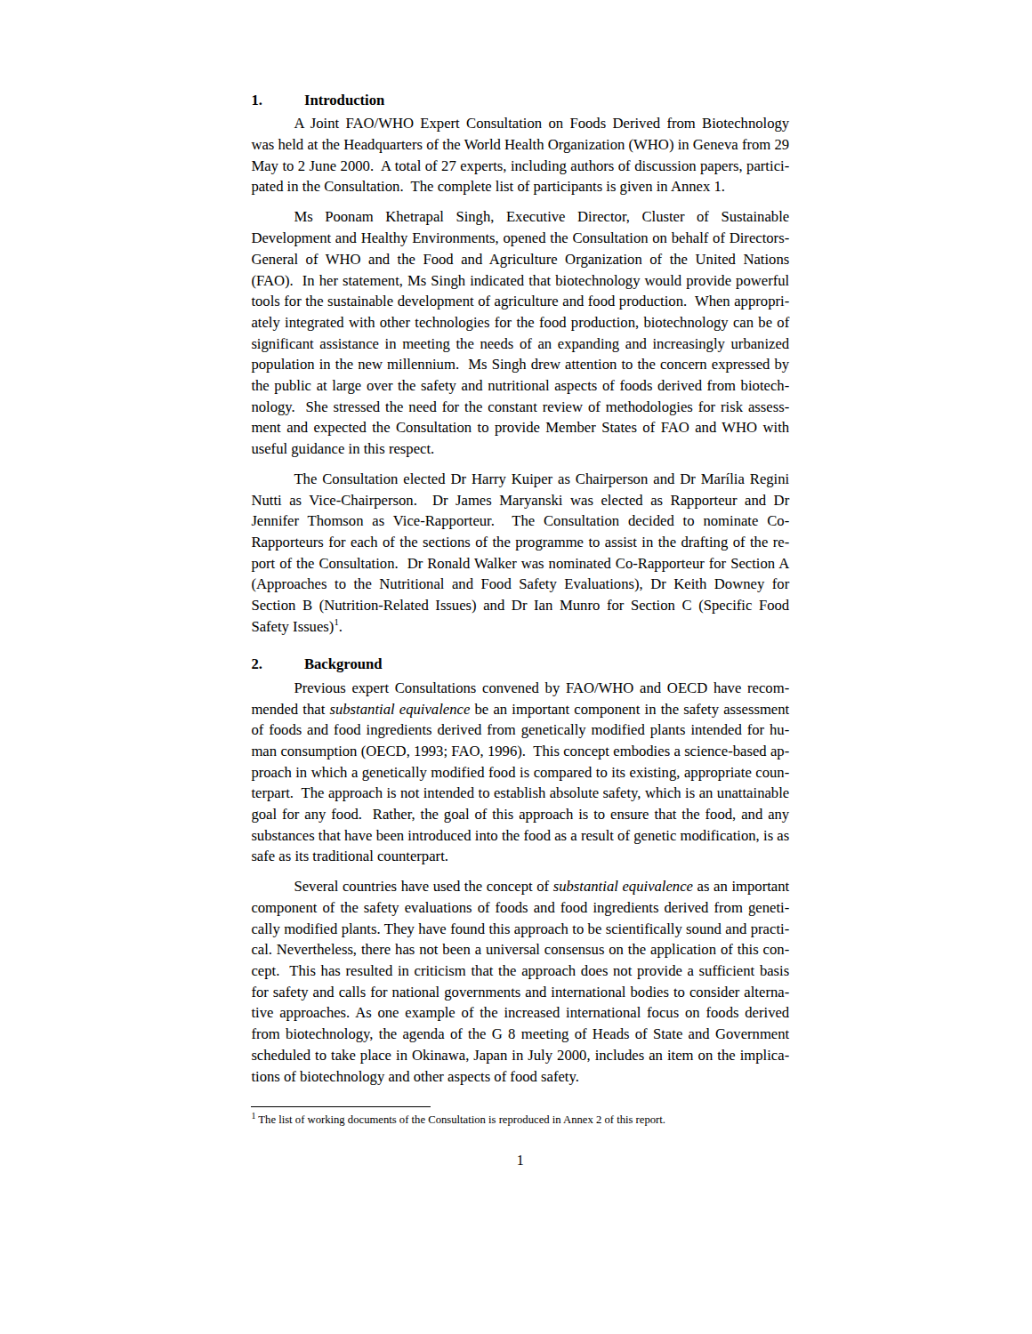1. Introduction
A Joint FAO/WHO Expert Consultation on Foods Derived from Biotechnology was held at the Headquarters of the World Health Organization (WHO) in Geneva from 29 May to 2 June 2000. A total of 27 experts, including authors of discussion papers, participated in the Consultation. The complete list of participants is given in Annex 1.
Ms Poonam Khetrapal Singh, Executive Director, Cluster of Sustainable Development and Healthy Environments, opened the Consultation on behalf of Directors-General of WHO and the Food and Agriculture Organization of the United Nations (FAO). In her statement, Ms Singh indicated that biotechnology would provide powerful tools for the sustainable development of agriculture and food production. When appropriately integrated with other technologies for the food production, biotechnology can be of significant assistance in meeting the needs of an expanding and increasingly urbanized population in the new millennium. Ms Singh drew attention to the concern expressed by the public at large over the safety and nutritional aspects of foods derived from biotechnology. She stressed the need for the constant review of methodologies for risk assessment and expected the Consultation to provide Member States of FAO and WHO with useful guidance in this respect.
The Consultation elected Dr Harry Kuiper as Chairperson and Dr Marília Regini Nutti as Vice-Chairperson. Dr James Maryanski was elected as Rapporteur and Dr Jennifer Thomson as Vice-Rapporteur. The Consultation decided to nominate Co-Rapporteurs for each of the sections of the programme to assist in the drafting of the report of the Consultation. Dr Ronald Walker was nominated Co-Rapporteur for Section A (Approaches to the Nutritional and Food Safety Evaluations), Dr Keith Downey for Section B (Nutrition-Related Issues) and Dr Ian Munro for Section C (Specific Food Safety Issues)1.
2. Background
Previous expert Consultations convened by FAO/WHO and OECD have recommended that substantial equivalence be an important component in the safety assessment of foods and food ingredients derived from genetically modified plants intended for human consumption (OECD, 1993; FAO, 1996). This concept embodies a science-based approach in which a genetically modified food is compared to its existing, appropriate counterpart. The approach is not intended to establish absolute safety, which is an unattainable goal for any food. Rather, the goal of this approach is to ensure that the food, and any substances that have been introduced into the food as a result of genetic modification, is as safe as its traditional counterpart.
Several countries have used the concept of substantial equivalence as an important component of the safety evaluations of foods and food ingredients derived from genetically modified plants. They have found this approach to be scientifically sound and practical. Nevertheless, there has not been a universal consensus on the application of this concept. This has resulted in criticism that the approach does not provide a sufficient basis for safety and calls for national governments and international bodies to consider alternative approaches. As one example of the increased international focus on foods derived from biotechnology, the agenda of the G 8 meeting of Heads of State and Government scheduled to take place in Okinawa, Japan in July 2000, includes an item on the implications of biotechnology and other aspects of food safety.
1 The list of working documents of the Consultation is reproduced in Annex 2 of this report.
1